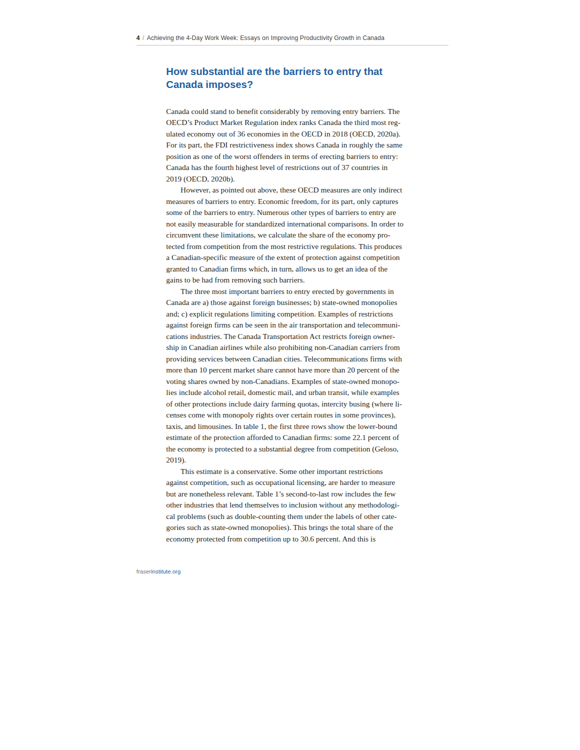4/Achieving the 4-Day Work Week: Essays on Improving Productivity Growth in Canada
How substantial are the barriers to entry that
Canada imposes?
Canada could stand to benefit considerably by removing entry barriers. The OECD’s Product Market Regulation index ranks Canada the third most regulated economy out of 36 economies in the OECD in 2018 (OECD, 2020a). For its part, the FDI restrictiveness index shows Canada in roughly the same position as one of the worst offenders in terms of erecting barriers to entry: Canada has the fourth highest level of restrictions out of 37 countries in 2019 (OECD, 2020b).
However, as pointed out above, these OECD measures are only indirect measures of barriers to entry. Economic freedom, for its part, only captures some of the barriers to entry. Numerous other types of barriers to entry are not easily measurable for standardized international comparisons. In order to circumvent these limitations, we calculate the share of the economy protected from competition from the most restrictive regulations. This produces a Canadian-specific measure of the extent of protection against competition granted to Canadian firms which, in turn, allows us to get an idea of the gains to be had from removing such barriers.
The three most important barriers to entry erected by governments in Canada are a) those against foreign businesses; b) state-owned monopolies and; c) explicit regulations limiting competition. Examples of restrictions against foreign firms can be seen in the air transportation and telecommunications industries. The Canada Transportation Act restricts foreign ownership in Canadian airlines while also prohibiting non-Canadian carriers from providing services between Canadian cities. Telecommunications firms with more than 10 percent market share cannot have more than 20 percent of the voting shares owned by non-Canadians. Examples of state-owned monopolies include alcohol retail, domestic mail, and urban transit, while examples of other protections include dairy farming quotas, intercity busing (where licenses come with monopoly rights over certain routes in some provinces), taxis, and limousines. In table 1, the first three rows show the lower-bound estimate of the protection afforded to Canadian firms: some 22.1 percent of the economy is protected to a substantial degree from competition (Geloso, 2019).
This estimate is a conservative. Some other important restrictions against competition, such as occupational licensing, are harder to measure but are nonetheless relevant. Table 1’s second-to-last row includes the few other industries that lend themselves to inclusion without any methodological problems (such as double-counting them under the labels of other categories such as state-owned monopolies). This brings the total share of the economy protected from competition up to 30.6 percent. And this is
fraserinstitute.org